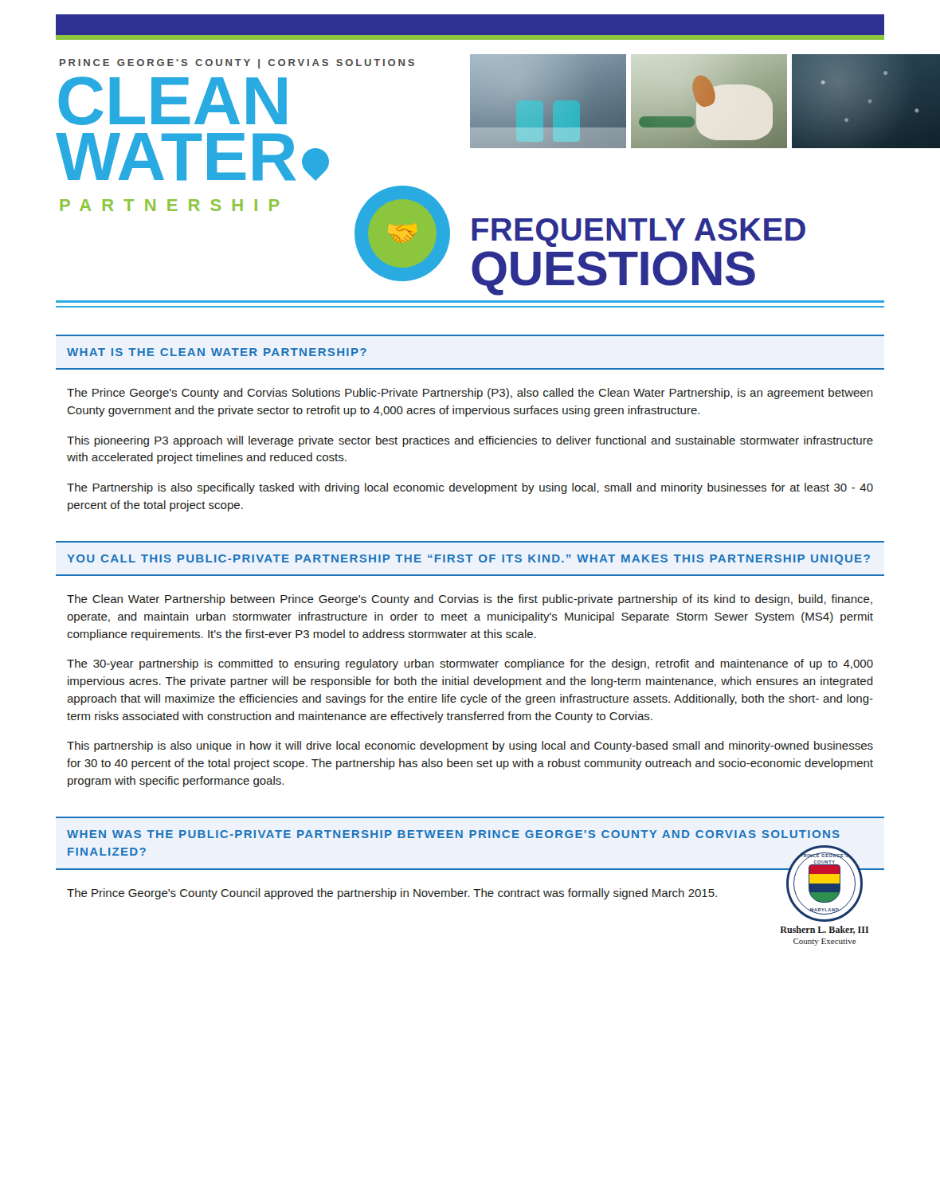PRINCE GEORGE'S COUNTY | CORVIAS SOLUTIONS
CLEAN WATER
PARTNERSHIP
🤝
FREQUENTLY ASKED
QUESTIONS
What is the Clean Water Partnership?
The Prince George's County and Corvias Solutions Public-Private Partnership (P3), also called the Clean Water Partnership, is an agreement between County government and the private sector to retrofit up to 4,000 acres of impervious surfaces using green infrastructure.
This pioneering P3 approach will leverage private sector best practices and efficiencies to deliver functional and sustainable stormwater infrastructure with accelerated project timelines and reduced costs.
The Partnership is also specifically tasked with driving local economic development by using local, small and minority businesses for at least 30 - 40 percent of the total project scope.
You call this public-private partnership the “first of its kind.” What makes this partnership unique?
The Clean Water Partnership between Prince George's County and Corvias is the first public-private partnership of its kind to design, build, finance, operate, and maintain urban stormwater infrastructure in order to meet a municipality's Municipal Separate Storm Sewer System (MS4) permit compliance requirements. It's the first-ever P3 model to address stormwater at this scale.
The 30-year partnership is committed to ensuring regulatory urban stormwater compliance for the design, retrofit and maintenance of up to 4,000 impervious acres. The private partner will be responsible for both the initial development and the long-term maintenance, which ensures an integrated approach that will maximize the efficiencies and savings for the entire life cycle of the green infrastructure assets. Additionally, both the short- and long-term risks associated with construction and maintenance are effectively transferred from the County to Corvias.
This partnership is also unique in how it will drive local economic development by using local and County-based small and minority-owned businesses for 30 to 40 percent of the total project scope. The partnership has also been set up with a robust community outreach and socio-economic development program with specific performance goals.
When was the public-private partnership between Prince George's County and Corvias Solutions finalized?
The Prince George's County Council approved the partnership in November. The contract was formally signed March 2015.
Prince George's County
Maryland
Rushern L. Baker, III
County Executive